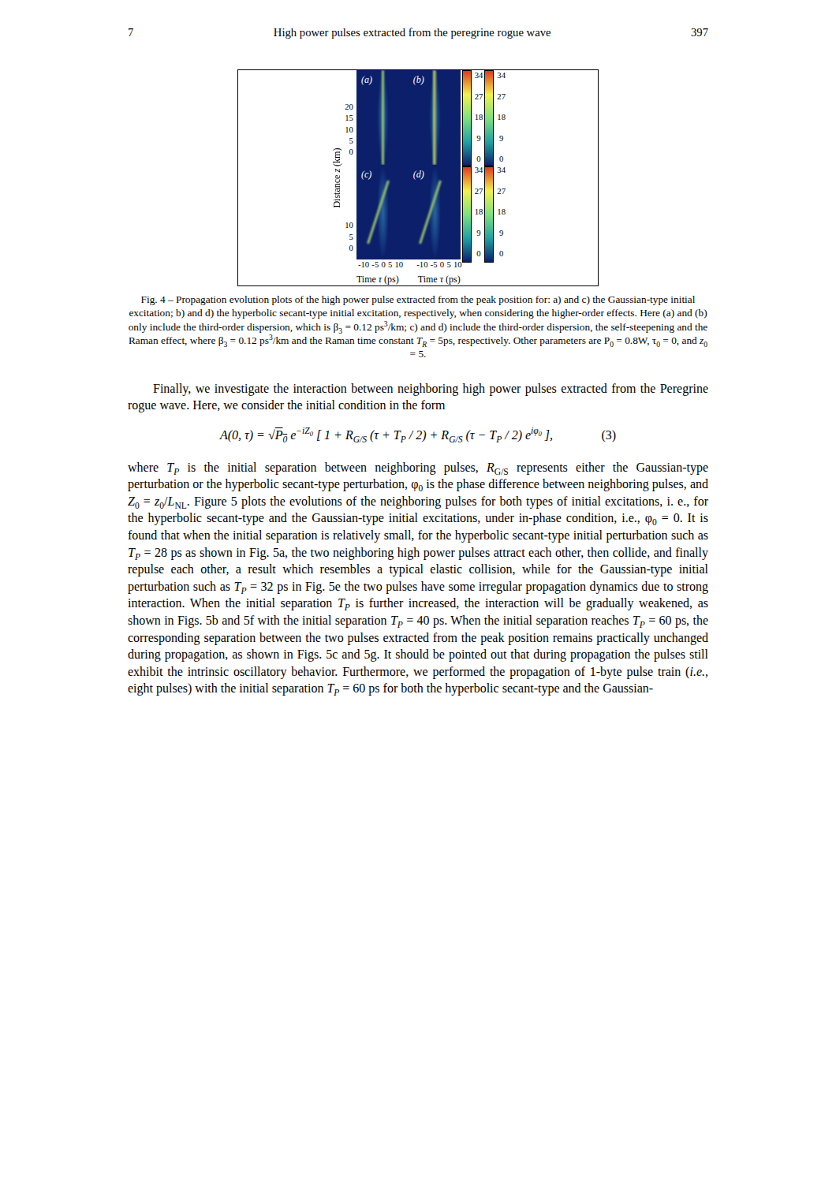7 High power pulses extracted from the peregrine rogue wave 397
Distance z (km)
20
15
10
5
0
10
5
0
(a)
(b)
(c)
(d)
-10-50510 -10-50510
Time τ (ps) Time τ (ps)
34271890
34271890
34271890
34271890
Fig. 4 – Propagation evolution plots of the high power pulse extracted from the peak position for: a) and c) the Gaussian-type initial excitation; b) and d) the hyperbolic secant-type initial excitation, respectively, when considering the higher-order effects. Here (a) and (b) only include the third-order dispersion, which is β3 = 0.12 ps3/km; c) and d) include the third-order dispersion, the self-steepening and the Raman effect, where β3 = 0.12 ps3/km and the Raman time constant TR = 5ps, respectively. Other parameters are P0 = 0.8W, τ0 = 0, and z0 = 5.
Finally, we investigate the interaction between neighboring high power pulses extracted from the Peregrine rogue wave. Here, we consider the initial condition in the form
A(0, τ) = √P0 e−iZ0 [ 1 + RG/S (τ + TP / 2) + RG/S (τ − TP / 2) eiφ0 ], (3)
where TP is the initial separation between neighboring pulses, RG/S represents either the Gaussian-type perturbation or the hyperbolic secant-type perturbation, φ0 is the phase difference between neighboring pulses, and Z0 = z0/LNL. Figure 5 plots the evolutions of the neighboring pulses for both types of initial excitations, i. e., for the hyperbolic secant-type and the Gaussian-type initial excitations, under in-phase condition, i.e., φ0 = 0. It is found that when the initial separation is relatively small, for the hyperbolic secant-type initial perturbation such as TP = 28 ps as shown in Fig. 5a, the two neighboring high power pulses attract each other, then collide, and finally repulse each other, a result which resembles a typical elastic collision, while for the Gaussian-type initial perturbation such as TP = 32 ps in Fig. 5e the two pulses have some irregular propagation dynamics due to strong interaction. When the initial separation TP is further increased, the interaction will be gradually weakened, as shown in Figs. 5b and 5f with the initial separation TP = 40 ps. When the initial separation reaches TP = 60 ps, the corresponding separation between the two pulses extracted from the peak position remains practically unchanged during propagation, as shown in Figs. 5c and 5g. It should be pointed out that during propagation the pulses still exhibit the intrinsic oscillatory behavior. Furthermore, we performed the propagation of 1-byte pulse train (i.e., eight pulses) with the initial separation TP = 60 ps for both the hyperbolic secant-type and the Gaussian-